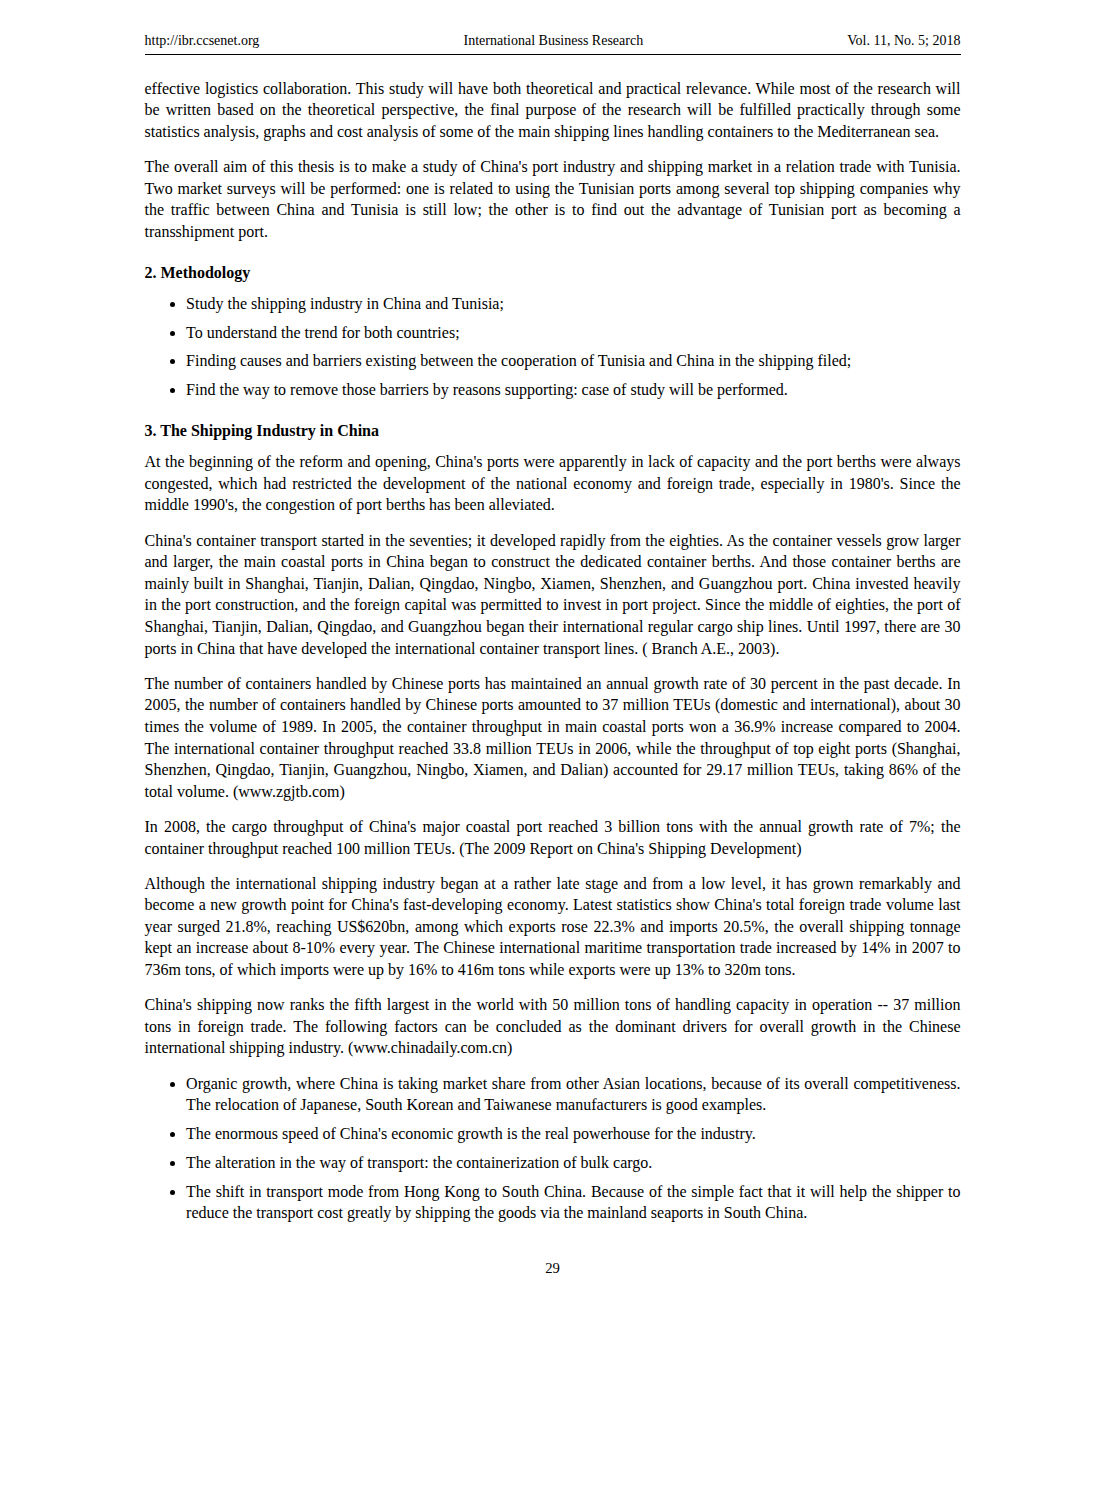http://ibr.ccsenet.org International Business Research Vol. 11, No. 5; 2018
effective logistics collaboration. This study will have both theoretical and practical relevance. While most of the research will be written based on the theoretical perspective, the final purpose of the research will be fulfilled practically through some statistics analysis, graphs and cost analysis of some of the main shipping lines handling containers to the Mediterranean sea.
The overall aim of this thesis is to make a study of China's port industry and shipping market in a relation trade with Tunisia. Two market surveys will be performed: one is related to using the Tunisian ports among several top shipping companies why the traffic between China and Tunisia is still low; the other is to find out the advantage of Tunisian port as becoming a transshipment port.
2. Methodology
Study the shipping industry in China and Tunisia;
To understand the trend for both countries;
Finding causes and barriers existing between the cooperation of Tunisia and China in the shipping filed;
Find the way to remove those barriers by reasons supporting: case of study will be performed.
3. The Shipping Industry in China
At the beginning of the reform and opening, China's ports were apparently in lack of capacity and the port berths were always congested, which had restricted the development of the national economy and foreign trade, especially in 1980's. Since the middle 1990's, the congestion of port berths has been alleviated.
China's container transport started in the seventies; it developed rapidly from the eighties. As the container vessels grow larger and larger, the main coastal ports in China began to construct the dedicated container berths. And those container berths are mainly built in Shanghai, Tianjin, Dalian, Qingdao, Ningbo, Xiamen, Shenzhen, and Guangzhou port. China invested heavily in the port construction, and the foreign capital was permitted to invest in port project. Since the middle of eighties, the port of Shanghai, Tianjin, Dalian, Qingdao, and Guangzhou began their international regular cargo ship lines. Until 1997, there are 30 ports in China that have developed the international container transport lines. ( Branch A.E., 2003).
The number of containers handled by Chinese ports has maintained an annual growth rate of 30 percent in the past decade. In 2005, the number of containers handled by Chinese ports amounted to 37 million TEUs (domestic and international), about 30 times the volume of 1989. In 2005, the container throughput in main coastal ports won a 36.9% increase compared to 2004. The international container throughput reached 33.8 million TEUs in 2006, while the throughput of top eight ports (Shanghai, Shenzhen, Qingdao, Tianjin, Guangzhou, Ningbo, Xiamen, and Dalian) accounted for 29.17 million TEUs, taking 86% of the total volume. (www.zgjtb.com)
In 2008, the cargo throughput of China's major coastal port reached 3 billion tons with the annual growth rate of 7%; the container throughput reached 100 million TEUs. (The 2009 Report on China's Shipping Development)
Although the international shipping industry began at a rather late stage and from a low level, it has grown remarkably and become a new growth point for China's fast-developing economy. Latest statistics show China's total foreign trade volume last year surged 21.8%, reaching US$620bn, among which exports rose 22.3% and imports 20.5%, the overall shipping tonnage kept an increase about 8-10% every year. The Chinese international maritime transportation trade increased by 14% in 2007 to 736m tons, of which imports were up by 16% to 416m tons while exports were up 13% to 320m tons.
China's shipping now ranks the fifth largest in the world with 50 million tons of handling capacity in operation -- 37 million tons in foreign trade. The following factors can be concluded as the dominant drivers for overall growth in the Chinese international shipping industry. (www.chinadaily.com.cn)
Organic growth, where China is taking market share from other Asian locations, because of its overall competitiveness. The relocation of Japanese, South Korean and Taiwanese manufacturers is good examples.
The enormous speed of China's economic growth is the real powerhouse for the industry.
The alteration in the way of transport: the containerization of bulk cargo.
The shift in transport mode from Hong Kong to South China. Because of the simple fact that it will help the shipper to reduce the transport cost greatly by shipping the goods via the mainland seaports in South China.
29